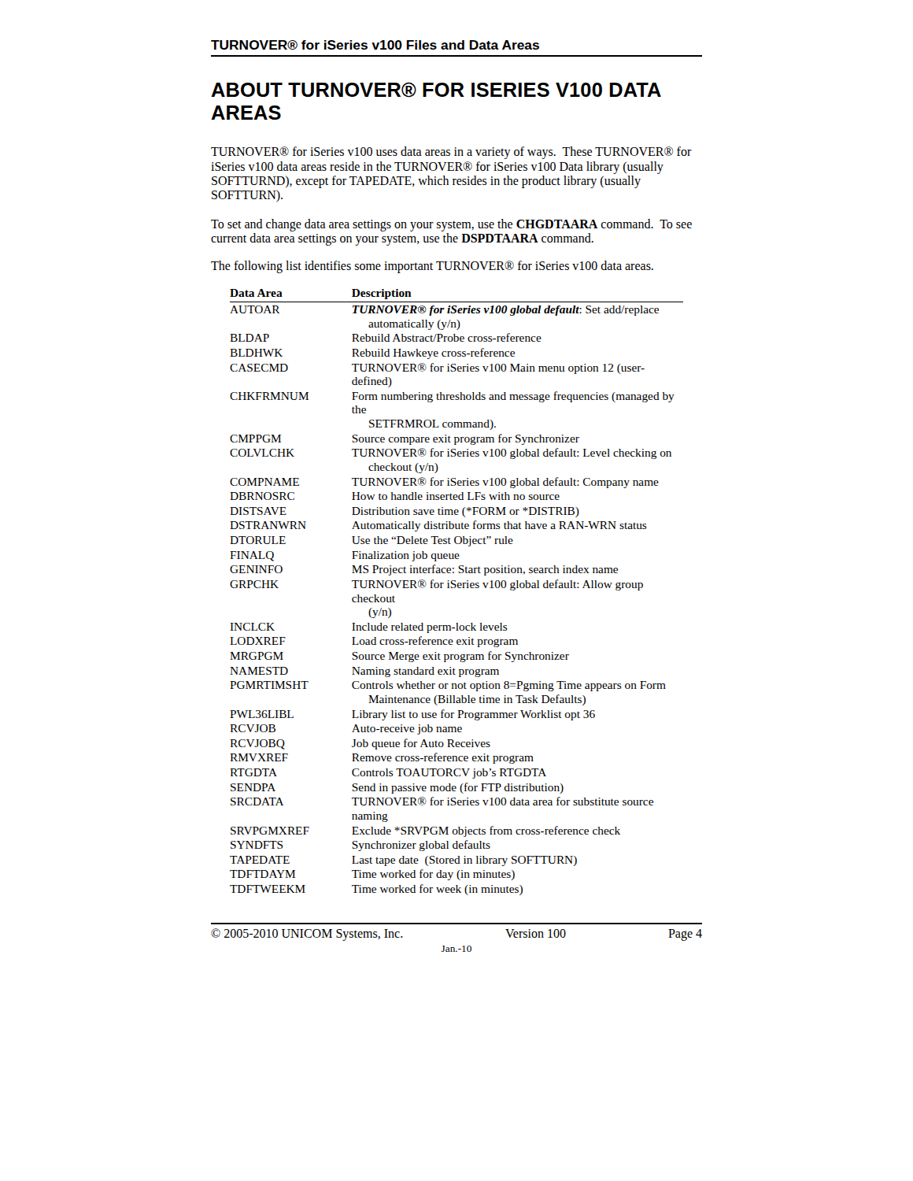TURNOVER® for iSeries v100 Files and Data Areas
ABOUT TURNOVER® FOR ISERIES V100 DATA AREAS
TURNOVER® for iSeries v100 uses data areas in a variety of ways. These TURNOVER® for iSeries v100 data areas reside in the TURNOVER® for iSeries v100 Data library (usually SOFTTURND), except for TAPEDATE, which resides in the product library (usually SOFTTURN).
To set and change data area settings on your system, use the CHGDTAARA command. To see current data area settings on your system, use the DSPDTAARA command.
The following list identifies some important TURNOVER® for iSeries v100 data areas.
| Data Area | Description |
| --- | --- |
| AUTOAR | TURNOVER® for iSeries v100 global default : Set add/replace automatically (y/n) |
| BLDAP | Rebuild Abstract/Probe cross-reference |
| BLDHWK | Rebuild Hawkeye cross-reference |
| CASECMD | TURNOVER® for iSeries v100 Main menu option 12 (user-defined) |
| CHKFRMNUM | Form numbering thresholds and message frequencies (managed by the SETFRMROL command). |
| CMPPGM | Source compare exit program for Synchronizer |
| COLVLCHK | TURNOVER® for iSeries v100 global default: Level checking on checkout (y/n) |
| COMPNAME | TURNOVER® for iSeries v100 global default: Company name |
| DBRNOSRC | How to handle inserted LFs with no source |
| DISTSAVE | Distribution save time (*FORM or *DISTRIB) |
| DSTRANWRN | Automatically distribute forms that have a RAN-WRN status |
| DTORULE | Use the “Delete Test Object” rule |
| FINALQ | Finalization job queue |
| GENINFO | MS Project interface: Start position, search index name |
| GRPCHK | TURNOVER® for iSeries v100 global default: Allow group checkout (y/n) |
| INCLCK | Include related perm-lock levels |
| LODXREF | Load cross-reference exit program |
| MRGPGM | Source Merge exit program for Synchronizer |
| NAMESTD | Naming standard exit program |
| PGMRTIMSHT | Controls whether or not option 8=Pgming Time appears on Form Maintenance (Billable time in Task Defaults) |
| PWL36LIBL | Library list to use for Programmer Worklist opt 36 |
| RCVJOB | Auto-receive job name |
| RCVJOBQ | Job queue for Auto Receives |
| RMVXREF | Remove cross-reference exit program |
| RTGDTA | Controls TOAUTORCV job’s RTGDTA |
| SENDPA | Send in passive mode (for FTP distribution) |
| SRCDATA | TURNOVER® for iSeries v100 data area for substitute source naming |
| SRVPGMXREF | Exclude *SRVPGM objects from cross-reference check |
| SYNDFTS | Synchronizer global defaults |
| TAPEDATE | Last tape date (Stored in library SOFTTURN) |
| TDFTDAYM | Time worked for day (in minutes) |
| TDFTWEEKM | Time worked for week (in minutes) |
© 2005-2010 UNICOM Systems, Inc. Version 100 Page 4
Jan.-10